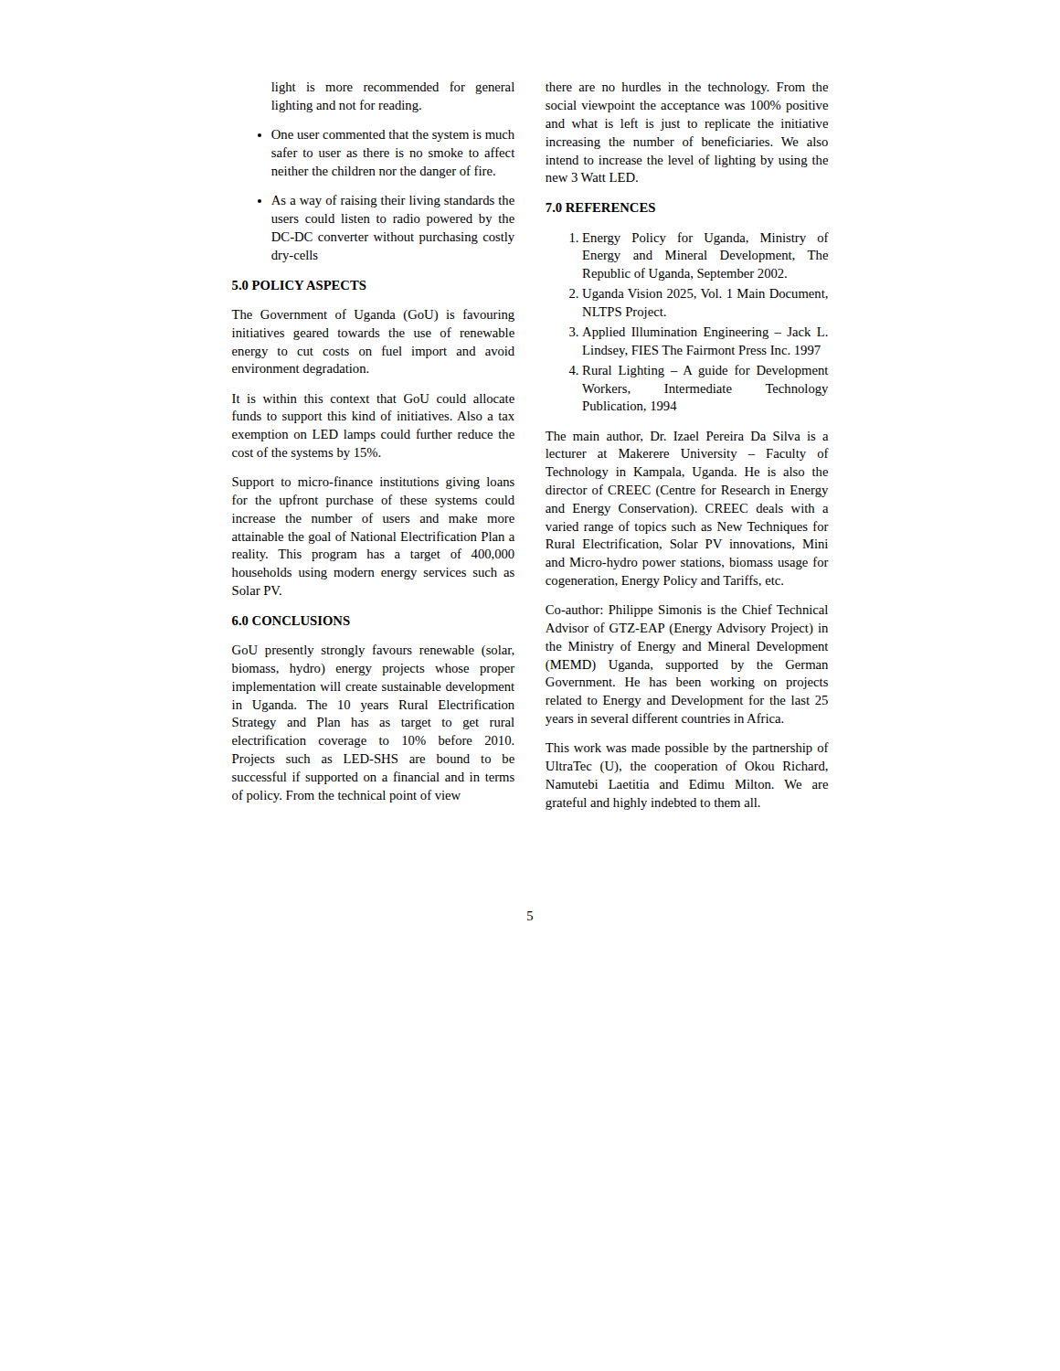light is more recommended for general lighting and not for reading.
One user commented that the system is much safer to user as there is no smoke to affect neither the children nor the danger of fire.
As a way of raising their living standards the users could listen to radio powered by the DC-DC converter without purchasing costly dry-cells
5.0 POLICY ASPECTS
The Government of Uganda (GoU) is favouring initiatives geared towards the use of renewable energy to cut costs on fuel import and avoid environment degradation.
It is within this context that GoU could allocate funds to support this kind of initiatives. Also a tax exemption on LED lamps could further reduce the cost of the systems by 15%.
Support to micro-finance institutions giving loans for the upfront purchase of these systems could increase the number of users and make more attainable the goal of National Electrification Plan a reality. This program has a target of 400,000 households using modern energy services such as Solar PV.
6.0 CONCLUSIONS
GoU presently strongly favours renewable (solar, biomass, hydro) energy projects whose proper implementation will create sustainable development in Uganda. The 10 years Rural Electrification Strategy and Plan has as target to get rural electrification coverage to 10% before 2010. Projects such as LED-SHS are bound to be successful if supported on a financial and in terms of policy. From the technical point of view
there are no hurdles in the technology. From the social viewpoint the acceptance was 100% positive and what is left is just to replicate the initiative increasing the number of beneficiaries. We also intend to increase the level of lighting by using the new 3 Watt LED.
7.0 REFERENCES
Energy Policy for Uganda, Ministry of Energy and Mineral Development, The Republic of Uganda, September 2002.
Uganda Vision 2025, Vol. 1 Main Document, NLTPS Project.
Applied Illumination Engineering – Jack L. Lindsey, FIES The Fairmont Press Inc. 1997
Rural Lighting – A guide for Development Workers, Intermediate Technology Publication, 1994
The main author, Dr. Izael Pereira Da Silva is a lecturer at Makerere University – Faculty of Technology in Kampala, Uganda. He is also the director of CREEC (Centre for Research in Energy and Energy Conservation). CREEC deals with a varied range of topics such as New Techniques for Rural Electrification, Solar PV innovations, Mini and Micro-hydro power stations, biomass usage for cogeneration, Energy Policy and Tariffs, etc.
Co-author: Philippe Simonis is the Chief Technical Advisor of GTZ-EAP (Energy Advisory Project) in the Ministry of Energy and Mineral Development (MEMD) Uganda, supported by the German Government. He has been working on projects related to Energy and Development for the last 25 years in several different countries in Africa.
This work was made possible by the partnership of UltraTec (U), the cooperation of Okou Richard, Namutebi Laetitia and Edimu Milton. We are grateful and highly indebted to them all.
5